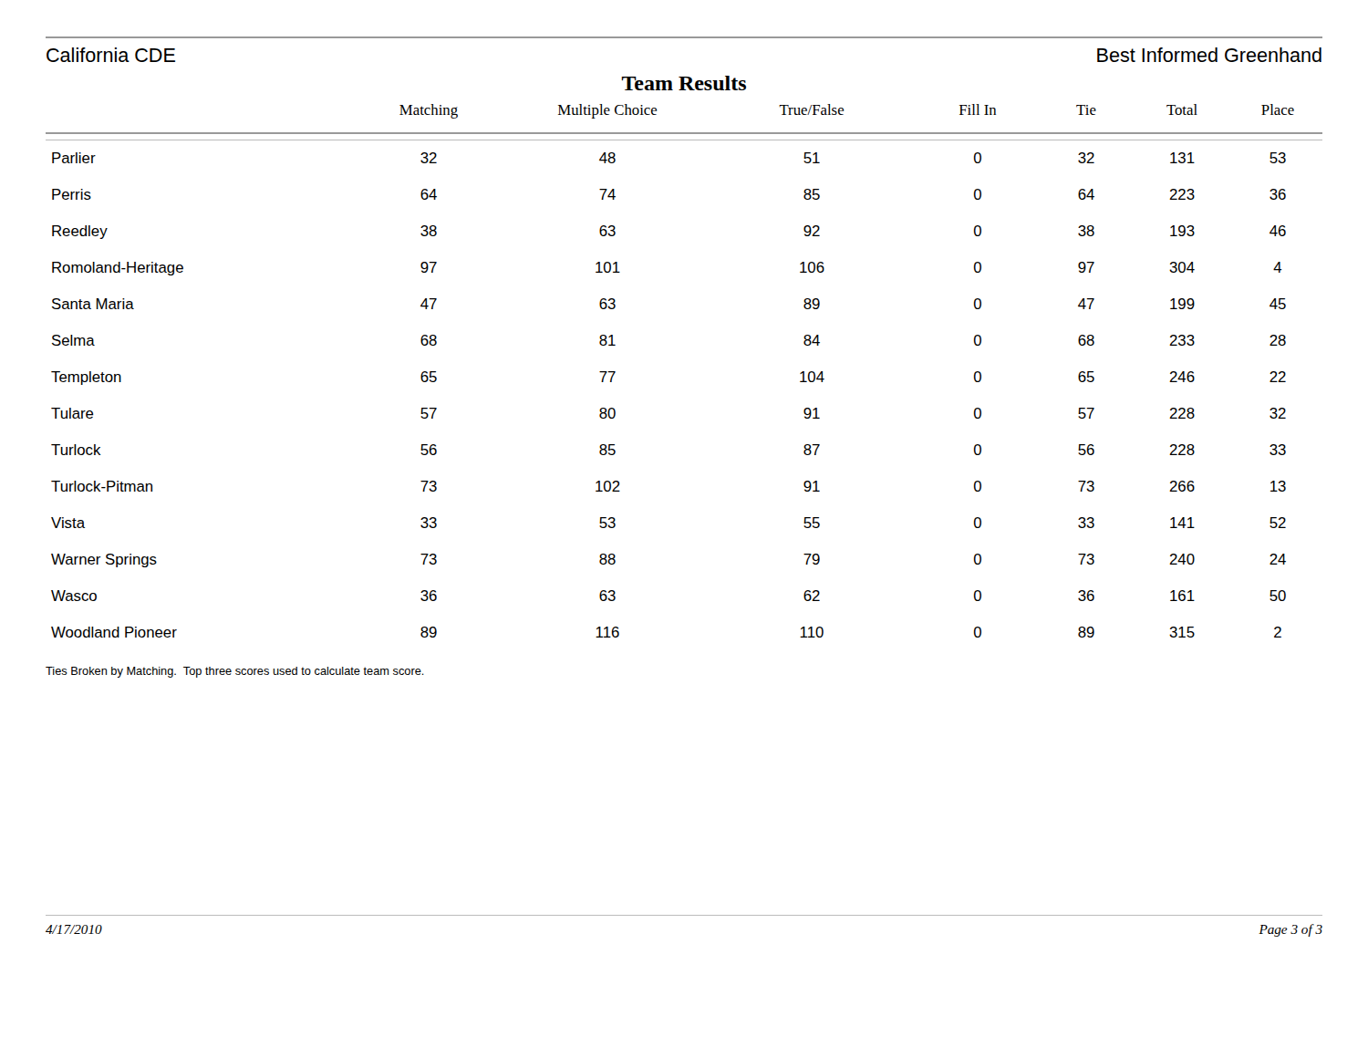California CDE
Best Informed Greenhand
Team Results
| | Matching | Multiple Choice | True/False | Fill In | Tie | Total | Place |
| --- | --- | --- | --- | --- | --- | --- | --- |
| Parlier | 32 | 48 | 51 | 0 | 32 | 131 | 53 |
| Perris | 64 | 74 | 85 | 0 | 64 | 223 | 36 |
| Reedley | 38 | 63 | 92 | 0 | 38 | 193 | 46 |
| Romoland-Heritage | 97 | 101 | 106 | 0 | 97 | 304 | 4 |
| Santa Maria | 47 | 63 | 89 | 0 | 47 | 199 | 45 |
| Selma | 68 | 81 | 84 | 0 | 68 | 233 | 28 |
| Templeton | 65 | 77 | 104 | 0 | 65 | 246 | 22 |
| Tulare | 57 | 80 | 91 | 0 | 57 | 228 | 32 |
| Turlock | 56 | 85 | 87 | 0 | 56 | 228 | 33 |
| Turlock-Pitman | 73 | 102 | 91 | 0 | 73 | 266 | 13 |
| Vista | 33 | 53 | 55 | 0 | 33 | 141 | 52 |
| Warner Springs | 73 | 88 | 79 | 0 | 73 | 240 | 24 |
| Wasco | 36 | 63 | 62 | 0 | 36 | 161 | 50 |
| Woodland Pioneer | 89 | 116 | 110 | 0 | 89 | 315 | 2 |
Ties Broken by Matching. Top three scores used to calculate team score.
4/17/2010
Page 3 of 3